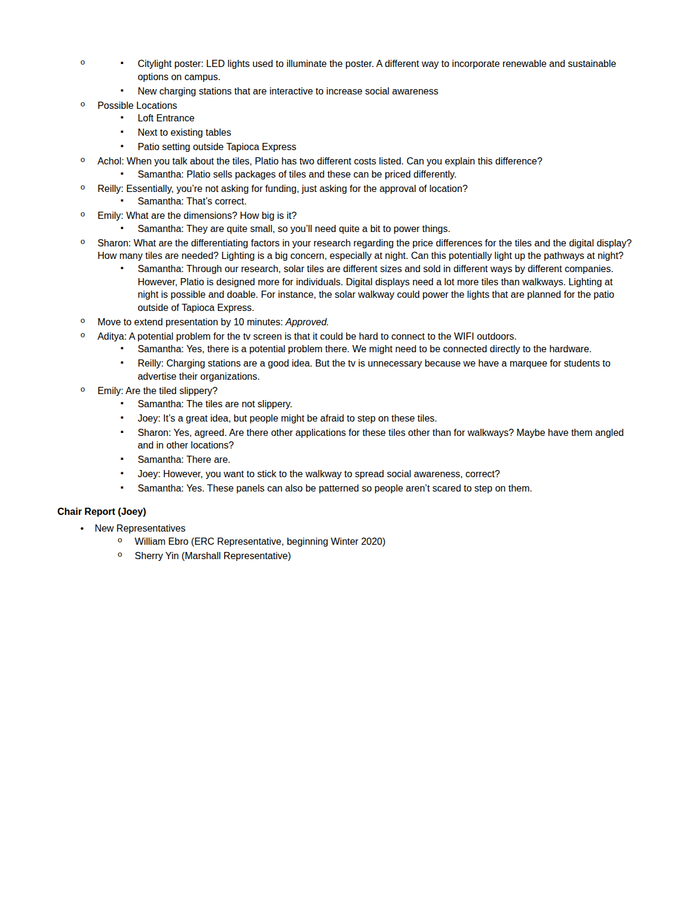Citylight poster: LED lights used to illuminate the poster. A different way to incorporate renewable and sustainable options on campus.
New charging stations that are interactive to increase social awareness
Possible Locations
Loft Entrance
Next to existing tables
Patio setting outside Tapioca Express
Achol: When you talk about the tiles, Platio has two different costs listed. Can you explain this difference?
Samantha: Platio sells packages of tiles and these can be priced differently.
Reilly: Essentially, you’re not asking for funding, just asking for the approval of location?
Samantha: That’s correct.
Emily: What are the dimensions? How big is it?
Samantha: They are quite small, so you’ll need quite a bit to power things.
Sharon: What are the differentiating factors in your research regarding the price differences for the tiles and the digital display? How many tiles are needed? Lighting is a big concern, especially at night. Can this potentially light up the pathways at night?
Samantha: Through our research, solar tiles are different sizes and sold in different ways by different companies. However, Platio is designed more for individuals. Digital displays need a lot more tiles than walkways. Lighting at night is possible and doable. For instance, the solar walkway could power the lights that are planned for the patio outside of Tapioca Express.
Move to extend presentation by 10 minutes: Approved.
Aditya: A potential problem for the tv screen is that it could be hard to connect to the WIFI outdoors.
Samantha: Yes, there is a potential problem there. We might need to be connected directly to the hardware.
Reilly: Charging stations are a good idea. But the tv is unnecessary because we have a marquee for students to advertise their organizations.
Emily: Are the tiled slippery?
Samantha: The tiles are not slippery.
Joey: It’s a great idea, but people might be afraid to step on these tiles.
Sharon: Yes, agreed. Are there other applications for these tiles other than for walkways? Maybe have them angled and in other locations?
Samantha: There are.
Joey: However, you want to stick to the walkway to spread social awareness, correct?
Samantha: Yes. These panels can also be patterned so people aren’t scared to step on them.
Chair Report (Joey)
New Representatives
William Ebro (ERC Representative, beginning Winter 2020)
Sherry Yin (Marshall Representative)